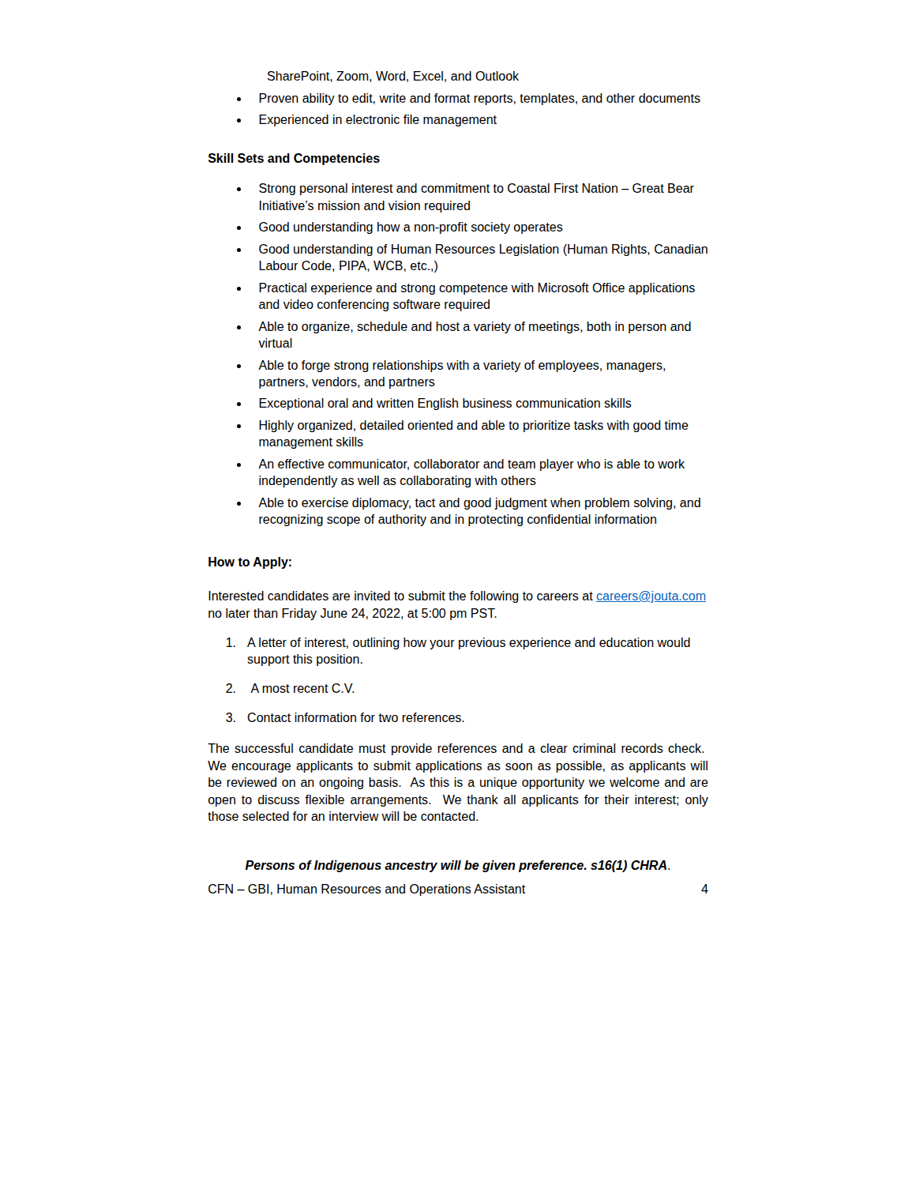SharePoint, Zoom, Word, Excel, and Outlook
Proven ability to edit, write and format reports, templates, and other documents
Experienced in electronic file management
Skill Sets and Competencies
Strong personal interest and commitment to Coastal First Nation – Great Bear Initiative’s mission and vision required
Good understanding how a non-profit society operates
Good understanding of Human Resources Legislation (Human Rights, Canadian Labour Code, PIPA, WCB, etc.,)
Practical experience and strong competence with Microsoft Office applications and video conferencing software required
Able to organize, schedule and host a variety of meetings, both in person and virtual
Able to forge strong relationships with a variety of employees, managers, partners, vendors, and partners
Exceptional oral and written English business communication skills
Highly organized, detailed oriented and able to prioritize tasks with good time management skills
An effective communicator, collaborator and team player who is able to work independently as well as collaborating with others
Able to exercise diplomacy, tact and good judgment when problem solving, and recognizing scope of authority and in protecting confidential information
How to Apply:
Interested candidates are invited to submit the following to careers at careers@jouta.com no later than Friday June 24, 2022, at 5:00 pm PST.
A letter of interest, outlining how your previous experience and education would support this position.
A most recent C.V.
Contact information for two references.
The successful candidate must provide references and a clear criminal records check. We encourage applicants to submit applications as soon as possible, as applicants will be reviewed on an ongoing basis. As this is a unique opportunity we welcome and are open to discuss flexible arrangements. We thank all applicants for their interest; only those selected for an interview will be contacted.
Persons of Indigenous ancestry will be given preference. s16(1) CHRA.
CFN – GBI, Human Resources and Operations Assistant 4